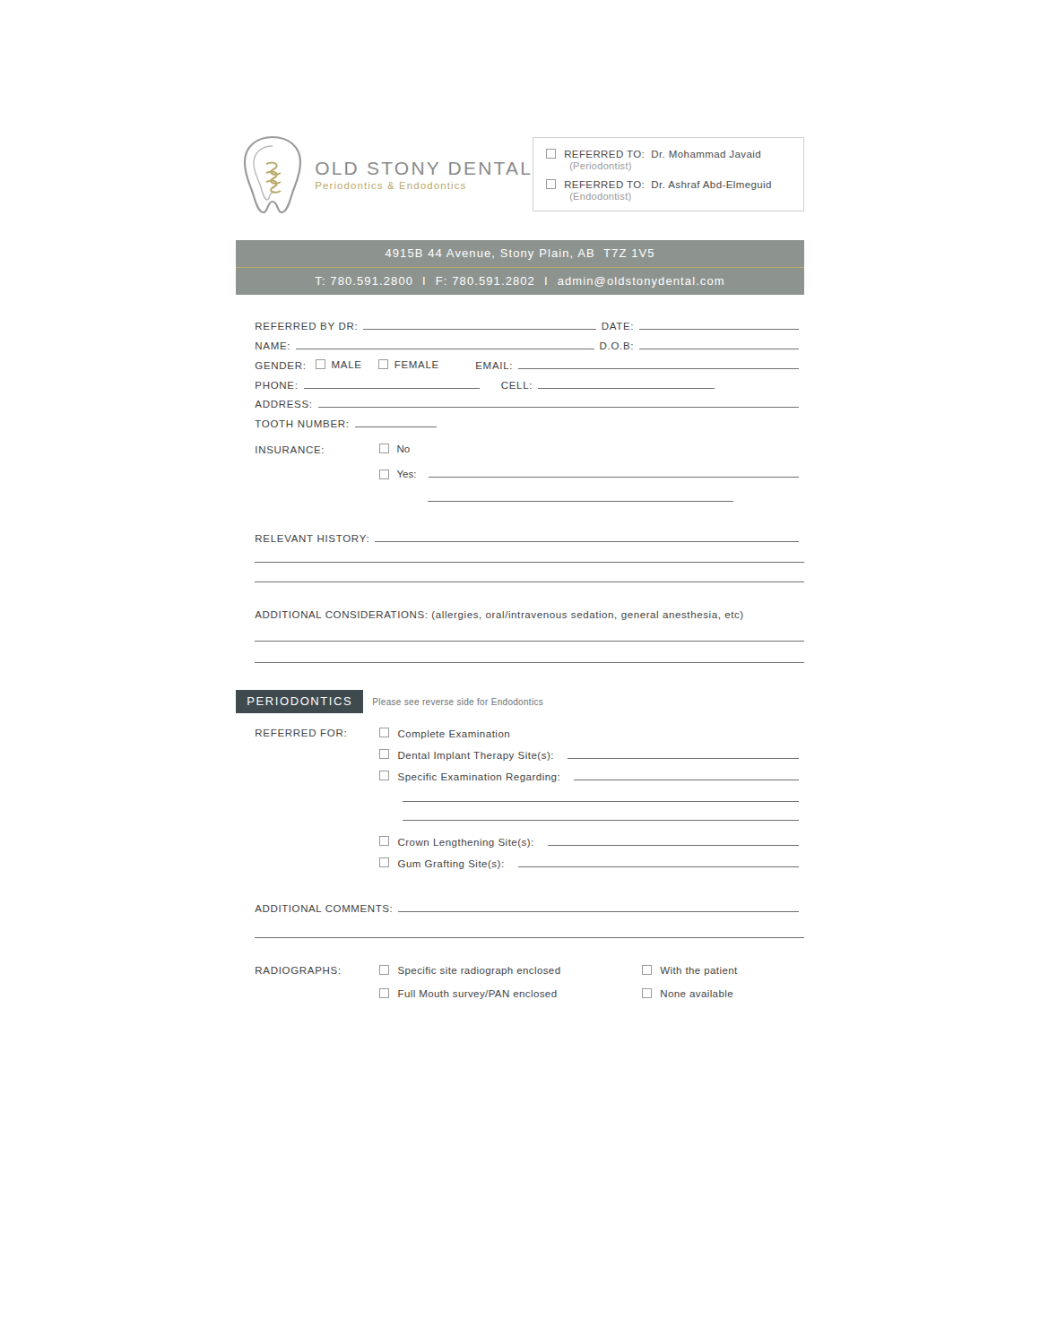OLD STONY DENTAL
Periodontics & Endodontics
REFERRED TO: Dr. Mohammad Javaid
(Periodontist)
REFERRED TO: Dr. Ashraf Abd-Elmeguid
(Endodontist)
4915B 44 Avenue, Stony Plain, AB T7Z 1V5
T: 780.591.2800IF: 780.591.2802Iadmin@oldstonydental.com
REFERRED BY DR: DATE:
NAME: D.O.B:
GENDER: MALE FEMALE EMAIL:
PHONE: CELL:
ADDRESS:
TOOTH NUMBER:
INSURANCE: No
Yes:
RELEVANT HISTORY:
ADDITIONAL CONSIDERATIONS: (allergies, oral/intravenous sedation, general anesthesia, etc)
PERIODONTICS Please see reverse side for Endodontics
REFERRED FOR:
Complete Examination
Dental Implant Therapy Site(s):
Specific Examination Regarding:
Crown Lengthening Site(s):
Gum Grafting Site(s):
ADDITIONAL COMMENTS:
RADIOGRAPHS:
Specific site radiograph enclosed With the patient
Full Mouth survey/PAN enclosed None available